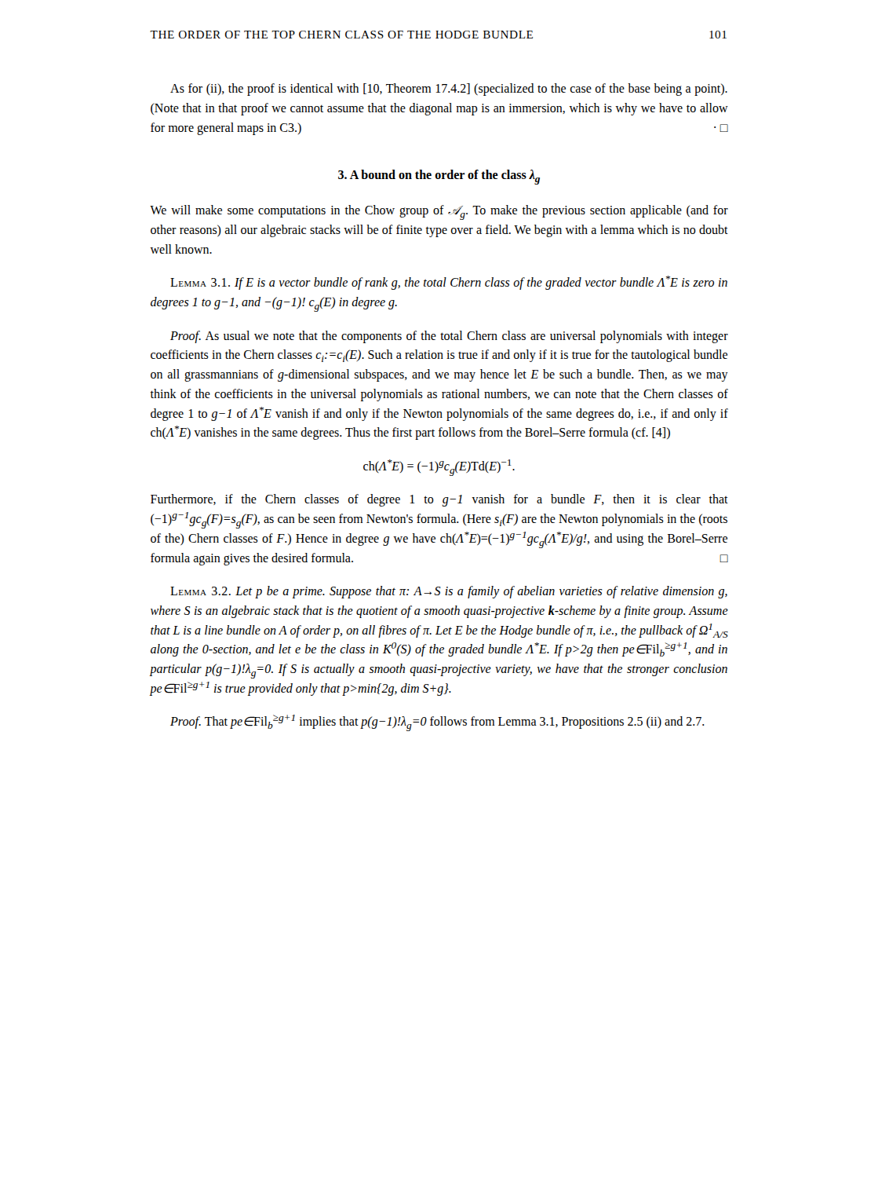THE ORDER OF THE TOP CHERN CLASS OF THE HODGE BUNDLE 101
As for (ii), the proof is identical with [10, Theorem 17.4.2] (specialized to the case of the base being a point). (Note that in that proof we cannot assume that the diagonal map is an immersion, which is why we have to allow for more general maps in C3.) · □
3. A bound on the order of the class λg
We will make some computations in the Chow group of 𝒜g. To make the previous section applicable (and for other reasons) all our algebraic stacks will be of finite type over a field. We begin with a lemma which is no doubt well known.
Lemma 3.1. If E is a vector bundle of rank g, the total Chern class of the graded vector bundle Λ*E is zero in degrees 1 to g−1, and −(g−1)! cg(E) in degree g.
Proof. As usual we note that the components of the total Chern class are universal polynomials with integer coefficients in the Chern classes ci:=ci(E). Such a relation is true if and only if it is true for the tautological bundle on all grassmannians of g-dimensional subspaces, and we may hence let E be such a bundle. Then, as we may think of the coefficients in the universal polynomials as rational numbers, we can note that the Chern classes of degree 1 to g−1 of Λ*E vanish if and only if the Newton polynomials of the same degrees do, i.e., if and only if ch(Λ*E) vanishes in the same degrees. Thus the first part follows from the Borel–Serre formula (cf. [4])
ch(Λ*E) = (−1)gcg(E) Td(E)−1.
Furthermore, if the Chern classes of degree 1 to g−1 vanish for a bundle F, then it is clear that (−1)g−1gcg(F)=sg(F), as can be seen from Newton's formula. (Here si(F) are the Newton polynomials in the (roots of the) Chern classes of F.) Hence in degree g we have ch(Λ*E)=(−1)g−1gcg(Λ*E)/g!, and using the Borel–Serre formula again gives the desired formula. □
Lemma 3.2. Let p be a prime. Suppose that π: A→S is a family of abelian varieties of relative dimension g, where S is an algebraic stack that is the quotient of a smooth quasi-projective k-scheme by a finite group. Assume that L is a line bundle on A of order p, on all fibres of π. Let E be the Hodge bundle of π, i.e., the pullback of Ω1A/S along the 0-section, and let e be the class in K0(S) of the graded bundle Λ*E. If p>2g then pe∈Filb≥g+1, and in particular p(g−1)!λg=0. If S is actually a smooth quasi-projective variety, we have that the stronger conclusion pe∈Fil≥g+1 is true provided only that p>min{2g, dim S+g}.
Proof. That pe∈Filb≥g+1 implies that p(g−1)!λg=0 follows from Lemma 3.1, Propositions 2.5 (ii) and 2.7.